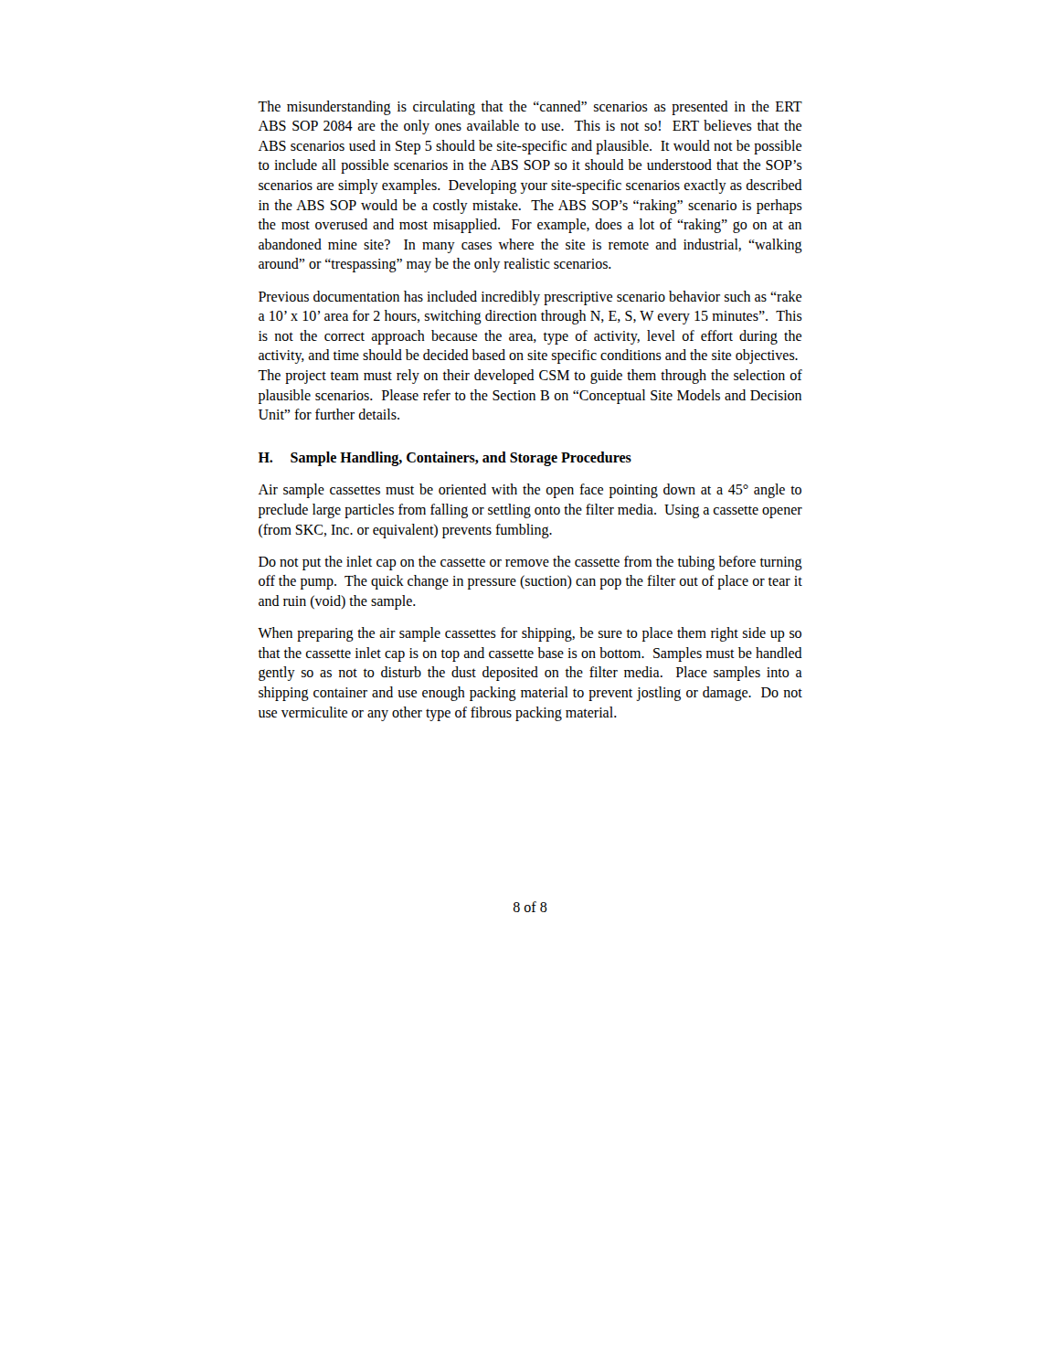The misunderstanding is circulating that the “canned” scenarios as presented in the ERT ABS SOP 2084 are the only ones available to use. This is not so! ERT believes that the ABS scenarios used in Step 5 should be site-specific and plausible. It would not be possible to include all possible scenarios in the ABS SOP so it should be understood that the SOP’s scenarios are simply examples. Developing your site-specific scenarios exactly as described in the ABS SOP would be a costly mistake. The ABS SOP’s “raking” scenario is perhaps the most overused and most misapplied. For example, does a lot of “raking” go on at an abandoned mine site? In many cases where the site is remote and industrial, “walking around” or “trespassing” may be the only realistic scenarios.
Previous documentation has included incredibly prescriptive scenario behavior such as “rake a 10’ x 10’ area for 2 hours, switching direction through N, E, S, W every 15 minutes”. This is not the correct approach because the area, type of activity, level of effort during the activity, and time should be decided based on site specific conditions and the site objectives. The project team must rely on their developed CSM to guide them through the selection of plausible scenarios. Please refer to the Section B on “Conceptual Site Models and Decision Unit” for further details.
H. Sample Handling, Containers, and Storage Procedures
Air sample cassettes must be oriented with the open face pointing down at a 45° angle to preclude large particles from falling or settling onto the filter media. Using a cassette opener (from SKC, Inc. or equivalent) prevents fumbling.
Do not put the inlet cap on the cassette or remove the cassette from the tubing before turning off the pump. The quick change in pressure (suction) can pop the filter out of place or tear it and ruin (void) the sample.
When preparing the air sample cassettes for shipping, be sure to place them right side up so that the cassette inlet cap is on top and cassette base is on bottom. Samples must be handled gently so as not to disturb the dust deposited on the filter media. Place samples into a shipping container and use enough packing material to prevent jostling or damage. Do not use vermiculite or any other type of fibrous packing material.
8 of 8